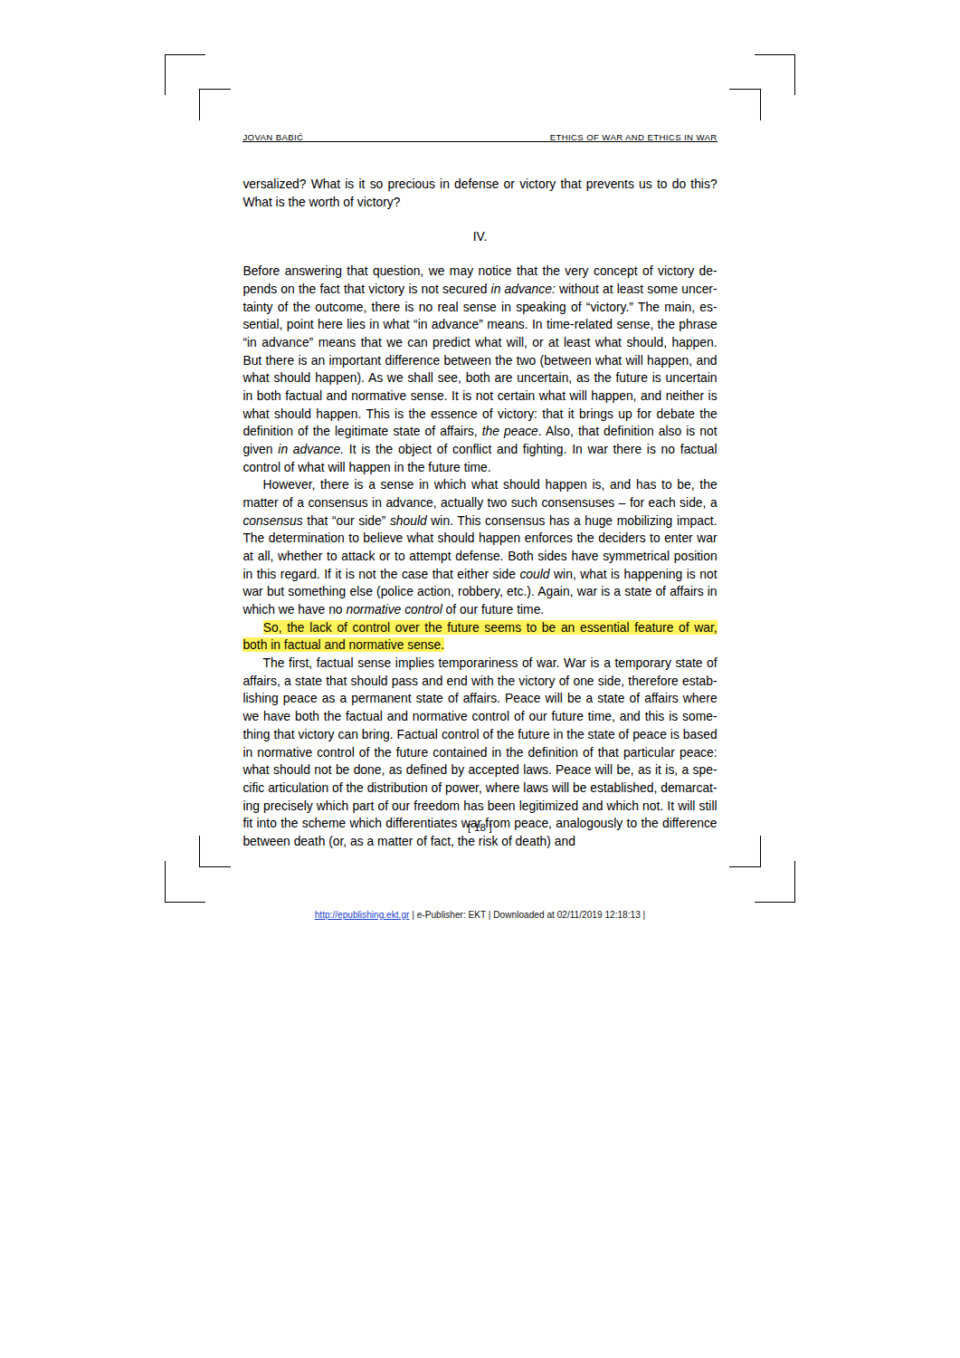Jovan Babić Ethics of War and Ethics in War
versalized? What is it so precious in defense or victory that prevents us to do this? What is the worth of victory?
IV.
Before answering that question, we may notice that the very concept of victory depends on the fact that victory is not secured in advance: without at least some uncertainty of the outcome, there is no real sense in speaking of “victory.” The main, essential, point here lies in what “in advance” means. In time-related sense, the phrase “in advance” means that we can predict what will, or at least what should, happen. But there is an important difference between the two (between what will happen, and what should happen). As we shall see, both are uncertain, as the future is uncertain in both factual and normative sense. It is not certain what will happen, and neither is what should happen. This is the essence of victory: that it brings up for debate the definition of the legitimate state of affairs, the peace. Also, that definition also is not given in advance. It is the object of conflict and fighting. In war there is no factual control of what will happen in the future time.
However, there is a sense in which what should happen is, and has to be, the matter of a consensus in advance, actually two such consensuses – for each side, a consensus that “our side” should win. This consensus has a huge mobilizing impact. The determination to believe what should happen enforces the deciders to enter war at all, whether to attack or to attempt defense. Both sides have symmetrical position in this regard. If it is not the case that either side could win, what is happening is not war but something else (police action, robbery, etc.). Again, war is a state of affairs in which we have no normative control of our future time.
So, the lack of control over the future seems to be an essential feature of war, both in factual and normative sense.
The first, factual sense implies temporariness of war. War is a temporary state of affairs, a state that should pass and end with the victory of one side, therefore establishing peace as a permanent state of affairs. Peace will be a state of affairs where we have both the factual and normative control of our future time, and this is something that victory can bring. Factual control of the future in the state of peace is based in normative control of the future contained in the definition of that particular peace: what should not be done, as defined by accepted laws. Peace will be, as it is, a specific articulation of the distribution of power, where laws will be established, demarcating precisely which part of our freedom has been legitimized and which not. It will still fit into the scheme which differentiates war from peace, analogously to the difference between death (or, as a matter of fact, the risk of death) and
[ 18 ]
http://epublishing.ekt.gr | e-Publisher: EKT | Downloaded at 02/11/2019 12:18:13 |